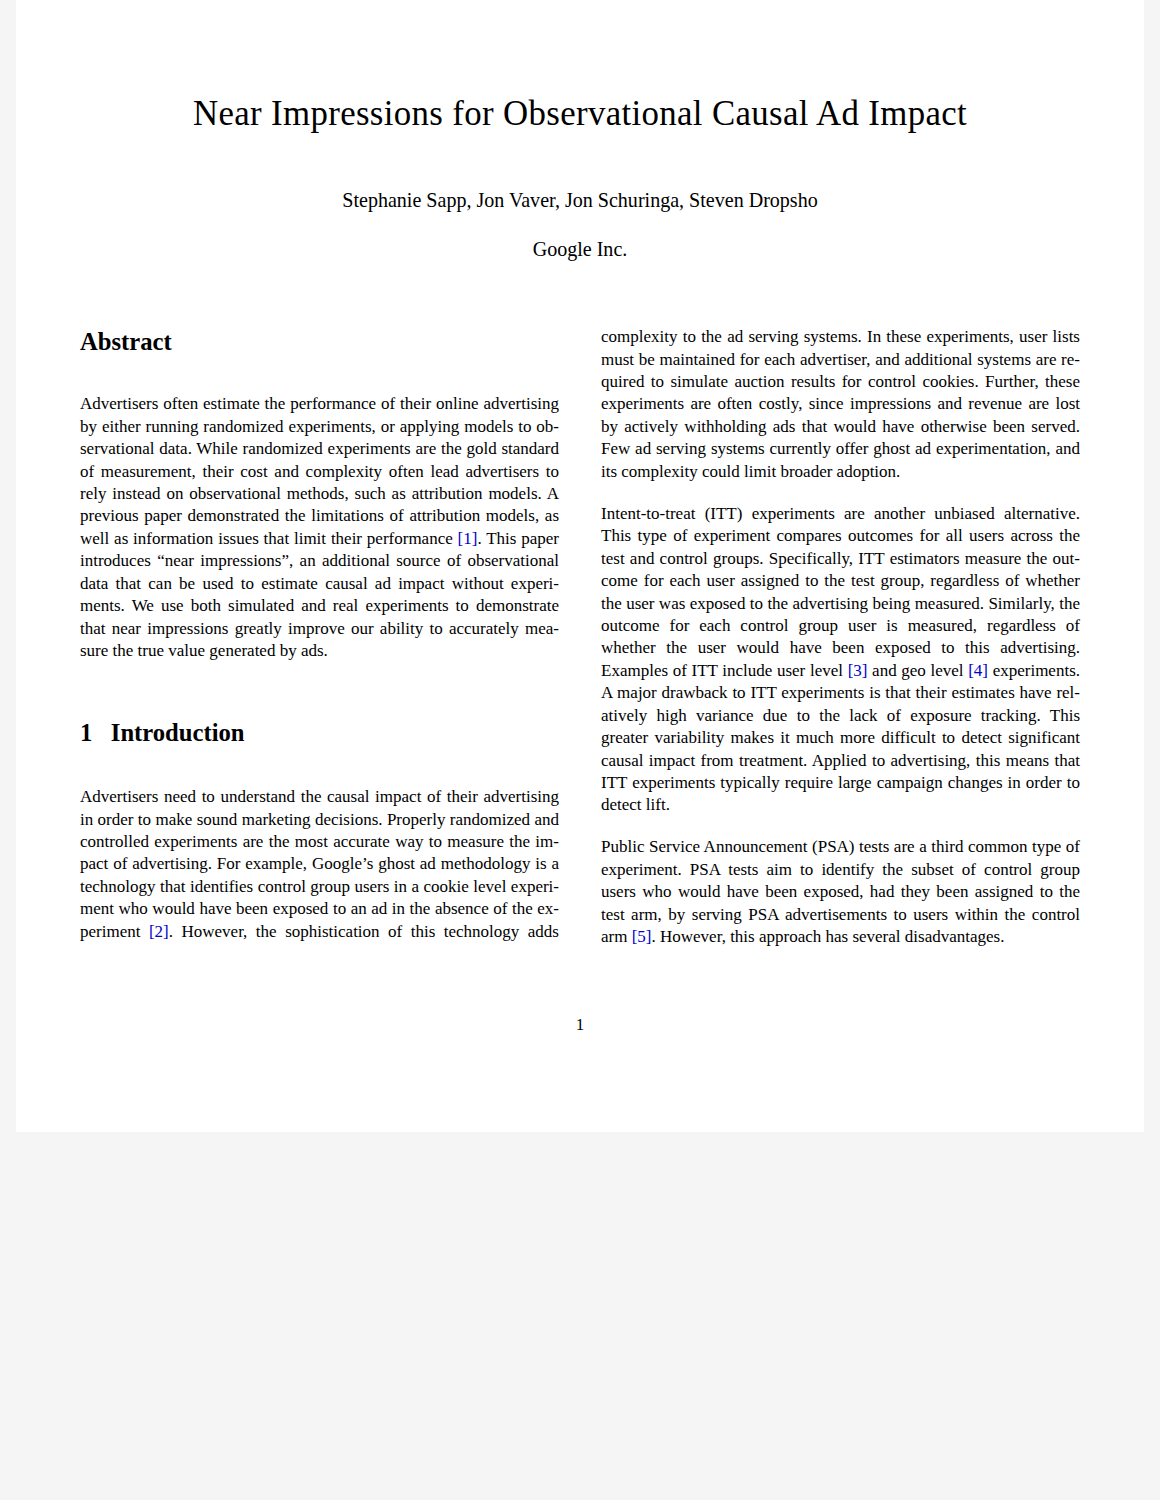Near Impressions for Observational Causal Ad Impact
Stephanie Sapp, Jon Vaver, Jon Schuringa, Steven Dropsho
Google Inc.
Abstract
Advertisers often estimate the performance of their online advertising by either running randomized experiments, or applying models to observational data. While randomized experiments are the gold standard of measurement, their cost and complexity often lead advertisers to rely instead on observational methods, such as attribution models. A previous paper demonstrated the limitations of attribution models, as well as information issues that limit their performance [1]. This paper introduces “near impressions”, an additional source of observational data that can be used to estimate causal ad impact without experiments. We use both simulated and real experiments to demonstrate that near impressions greatly improve our ability to accurately measure the true value generated by ads.
1 Introduction
Advertisers need to understand the causal impact of their advertising in order to make sound marketing decisions. Properly randomized and controlled experiments are the most accurate way to measure the impact of advertising. For example, Google’s ghost ad methodology is a technology that identifies control group users in a cookie level experiment who would have been exposed to an ad in the absence of the experiment [2]. However, the sophistication of this technology adds complexity to the ad serving systems. In these experiments, user lists must be maintained for each advertiser, and additional systems are required to simulate auction results for control cookies. Further, these experiments are often costly, since impressions and revenue are lost by actively withholding ads that would have otherwise been served. Few ad serving systems currently offer ghost ad experimentation, and its complexity could limit broader adoption.
Intent-to-treat (ITT) experiments are another unbiased alternative. This type of experiment compares outcomes for all users across the test and control groups. Specifically, ITT estimators measure the outcome for each user assigned to the test group, regardless of whether the user was exposed to the advertising being measured. Similarly, the outcome for each control group user is measured, regardless of whether the user would have been exposed to this advertising. Examples of ITT include user level [3] and geo level [4] experiments. A major drawback to ITT experiments is that their estimates have relatively high variance due to the lack of exposure tracking. This greater variability makes it much more difficult to detect significant causal impact from treatment. Applied to advertising, this means that ITT experiments typically require large campaign changes in order to detect lift.
Public Service Announcement (PSA) tests are a third common type of experiment. PSA tests aim to identify the subset of control group users who would have been exposed, had they been assigned to the test arm, by serving PSA advertisements to users within the control arm [5]. However, this approach has several disadvantages.
1